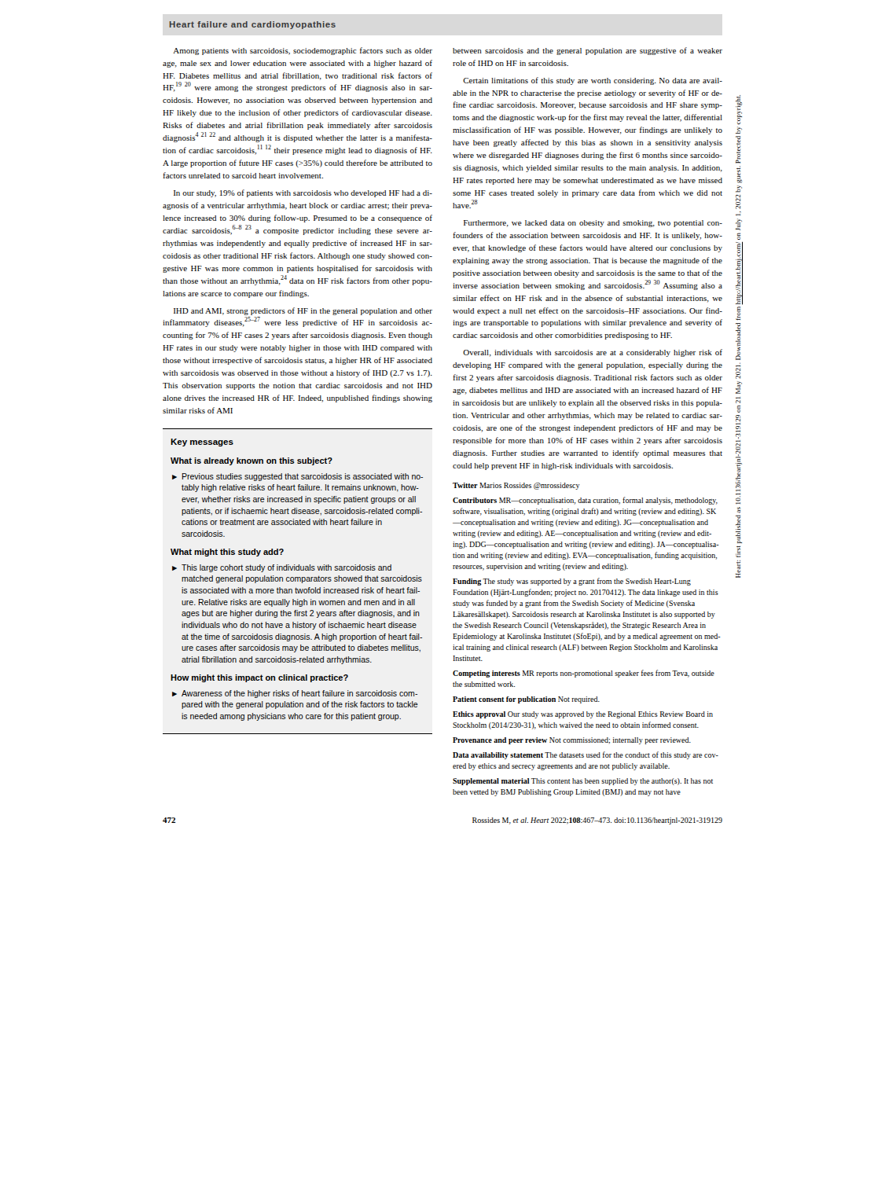Heart failure and cardiomyopathies
Heart: first published as 10.1136/heartjnl-2021-319129 on 21 May 2021. Downloaded from http://heart.bmj.com/ on July 1, 2022 by guest. Protected by copyright.
Among patients with sarcoidosis, sociodemographic factors such as older age, male sex and lower education were associated with a higher hazard of HF. Diabetes mellitus and atrial fibrillation, two traditional risk factors of HF,19 20 were among the strongest predictors of HF diagnosis also in sarcoidosis. However, no association was observed between hypertension and HF likely due to the inclusion of other predictors of cardiovascular disease. Risks of diabetes and atrial fibrillation peak immediately after sarcoidosis diagnosis4 21 22 and although it is disputed whether the latter is a manifestation of cardiac sarcoidosis,11 12 their presence might lead to diagnosis of HF. A large proportion of future HF cases (>35%) could therefore be attributed to factors unrelated to sarcoid heart involvement.
In our study, 19% of patients with sarcoidosis who developed HF had a diagnosis of a ventricular arrhythmia, heart block or cardiac arrest; their prevalence increased to 30% during follow-up. Presumed to be a consequence of cardiac sarcoidosis,6–8 23 a composite predictor including these severe arrhythmias was independently and equally predictive of increased HF in sarcoidosis as other traditional HF risk factors. Although one study showed congestive HF was more common in patients hospitalised for sarcoidosis with than those without an arrhythmia,24 data on HF risk factors from other populations are scarce to compare our findings.
IHD and AMI, strong predictors of HF in the general population and other inflammatory diseases,25–27 were less predictive of HF in sarcoidosis accounting for 7% of HF cases 2 years after sarcoidosis diagnosis. Even though HF rates in our study were notably higher in those with IHD compared with those without irrespective of sarcoidosis status, a higher HR of HF associated with sarcoidosis was observed in those without a history of IHD (2.7 vs 1.7). This observation supports the notion that cardiac sarcoidosis and not IHD alone drives the increased HR of HF. Indeed, unpublished findings showing similar risks of AMI
Key messages
What is already known on this subject?
►Previous studies suggested that sarcoidosis is associated with notably high relative risks of heart failure. It remains unknown, however, whether risks are increased in specific patient groups or all patients, or if ischaemic heart disease, sarcoidosis-related complications or treatment are associated with heart failure in sarcoidosis.
What might this study add?
►This large cohort study of individuals with sarcoidosis and matched general population comparators showed that sarcoidosis is associated with a more than twofold increased risk of heart failure. Relative risks are equally high in women and men and in all ages but are higher during the first 2 years after diagnosis, and in individuals who do not have a history of ischaemic heart disease at the time of sarcoidosis diagnosis. A high proportion of heart failure cases after sarcoidosis may be attributed to diabetes mellitus, atrial fibrillation and sarcoidosis-related arrhythmias.
How might this impact on clinical practice?
►Awareness of the higher risks of heart failure in sarcoidosis compared with the general population and of the risk factors to tackle is needed among physicians who care for this patient group.
between sarcoidosis and the general population are suggestive of a weaker role of IHD on HF in sarcoidosis.
Certain limitations of this study are worth considering. No data are available in the NPR to characterise the precise aetiology or severity of HF or define cardiac sarcoidosis. Moreover, because sarcoidosis and HF share symptoms and the diagnostic work-up for the first may reveal the latter, differential misclassification of HF was possible. However, our findings are unlikely to have been greatly affected by this bias as shown in a sensitivity analysis where we disregarded HF diagnoses during the first 6 months since sarcoidosis diagnosis, which yielded similar results to the main analysis. In addition, HF rates reported here may be somewhat underestimated as we have missed some HF cases treated solely in primary care data from which we did not have.28
Furthermore, we lacked data on obesity and smoking, two potential confounders of the association between sarcoidosis and HF. It is unlikely, however, that knowledge of these factors would have altered our conclusions by explaining away the strong association. That is because the magnitude of the positive association between obesity and sarcoidosis is the same to that of the inverse association between smoking and sarcoidosis.29 30 Assuming also a similar effect on HF risk and in the absence of substantial interactions, we would expect a null net effect on the sarcoidosis–HF associations. Our findings are transportable to populations with similar prevalence and severity of cardiac sarcoidosis and other comorbidities predisposing to HF.
Overall, individuals with sarcoidosis are at a considerably higher risk of developing HF compared with the general population, especially during the first 2 years after sarcoidosis diagnosis. Traditional risk factors such as older age, diabetes mellitus and IHD are associated with an increased hazard of HF in sarcoidosis but are unlikely to explain all the observed risks in this population. Ventricular and other arrhythmias, which may be related to cardiac sarcoidosis, are one of the strongest independent predictors of HF and may be responsible for more than 10% of HF cases within 2 years after sarcoidosis diagnosis. Further studies are warranted to identify optimal measures that could help prevent HF in high-risk individuals with sarcoidosis.
Twitter Marios Rossides @mrossidescy
Contributors MR—conceptualisation, data curation, formal analysis, methodology, software, visualisation, writing (original draft) and writing (review and editing). SK—conceptualisation and writing (review and editing). JG—conceptualisation and writing (review and editing). AE—conceptualisation and writing (review and editing). DDG—conceptualisation and writing (review and editing). JA—conceptualisation and writing (review and editing). EVA—conceptualisation, funding acquisition, resources, supervision and writing (review and editing).
Funding The study was supported by a grant from the Swedish Heart-Lung Foundation (Hjärt-Lungfonden; project no. 20170412). The data linkage used in this study was funded by a grant from the Swedish Society of Medicine (Svenska Läkaresällskapet). Sarcoidosis research at Karolinska Institutet is also supported by the Swedish Research Council (Vetenskapsrådet), the Strategic Research Area in Epidemiology at Karolinska Institutet (SfoEpi), and by a medical agreement on medical training and clinical research (ALF) between Region Stockholm and Karolinska Institutet.
Competing interests MR reports non-promotional speaker fees from Teva, outside the submitted work.
Patient consent for publication Not required.
Ethics approval Our study was approved by the Regional Ethics Review Board in Stockholm (2014/230-31), which waived the need to obtain informed consent.
Provenance and peer review Not commissioned; internally peer reviewed.
Data availability statement The datasets used for the conduct of this study are covered by ethics and secrecy agreements and are not publicly available.
Supplemental material This content has been supplied by the author(s). It has not been vetted by BMJ Publishing Group Limited (BMJ) and may not have
472
Rossides M, et al. Heart 2022;108:467–473. doi:10.1136/heartjnl-2021-319129